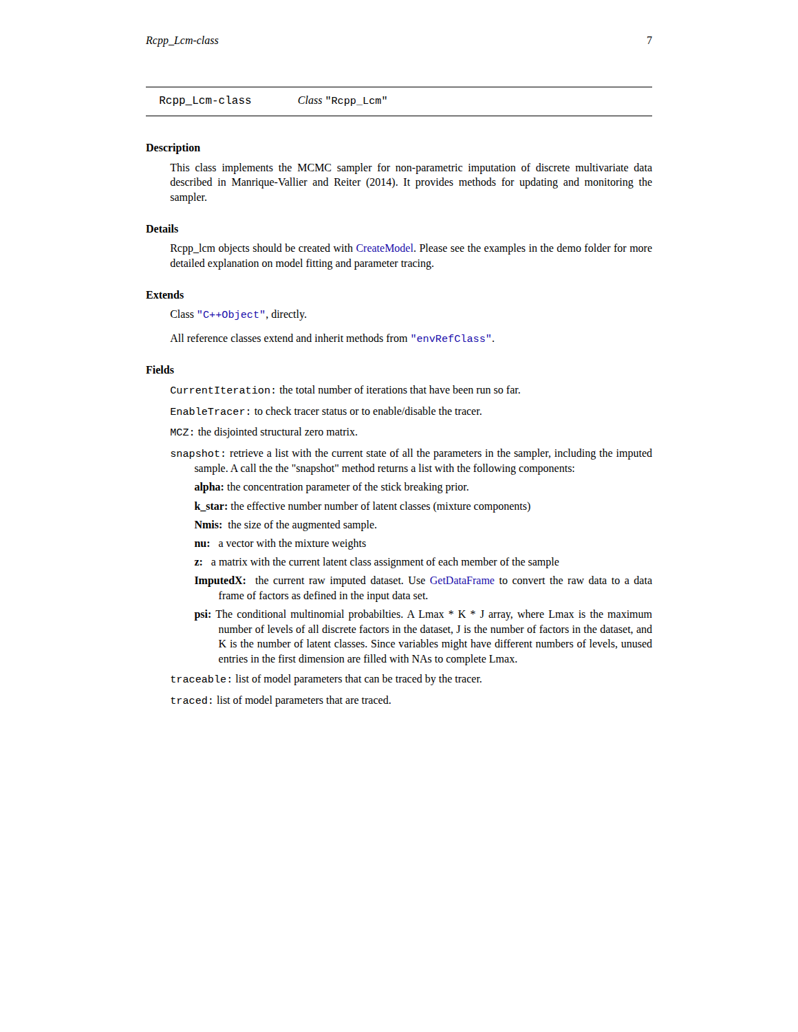Rcpp_Lcm-class 7
| Rcpp_Lcm-class | Class "Rcpp_Lcm" |
Description
This class implements the MCMC sampler for non-parametric imputation of discrete multivariate data described in Manrique-Vallier and Reiter (2014). It provides methods for updating and monitoring the sampler.
Details
Rcpp_lcm objects should be created with CreateModel. Please see the examples in the demo folder for more detailed explanation on model fitting and parameter tracing.
Extends
Class "C++Object", directly.
All reference classes extend and inherit methods from "envRefClass".
Fields
CurrentIteration: the total number of iterations that have been run so far.
EnableTracer: to check tracer status or to enable/disable the tracer.
MCZ: the disjointed structural zero matrix.
snapshot: retrieve a list with the current state of all the parameters in the sampler, including the imputed sample. A call the the "snapshot" method returns a list with the following components:
alpha: the concentration parameter of the stick breaking prior.
k_star: the effective number number of latent classes (mixture components)
Nmis: the size of the augmented sample.
nu: a vector with the mixture weights
z: a matrix with the current latent class assignment of each member of the sample
ImputedX: the current raw imputed dataset. Use GetDataFrame to convert the raw data to a data frame of factors as defined in the input data set.
psi: The conditional multinomial probabilties. A Lmax * K * J array, where Lmax is the maximum number of levels of all discrete factors in the dataset, J is the number of factors in the dataset, and K is the number of latent classes. Since variables might have different numbers of levels, unused entries in the first dimension are filled with NAs to complete Lmax.
traceable: list of model parameters that can be traced by the tracer.
traced: list of model parameters that are traced.